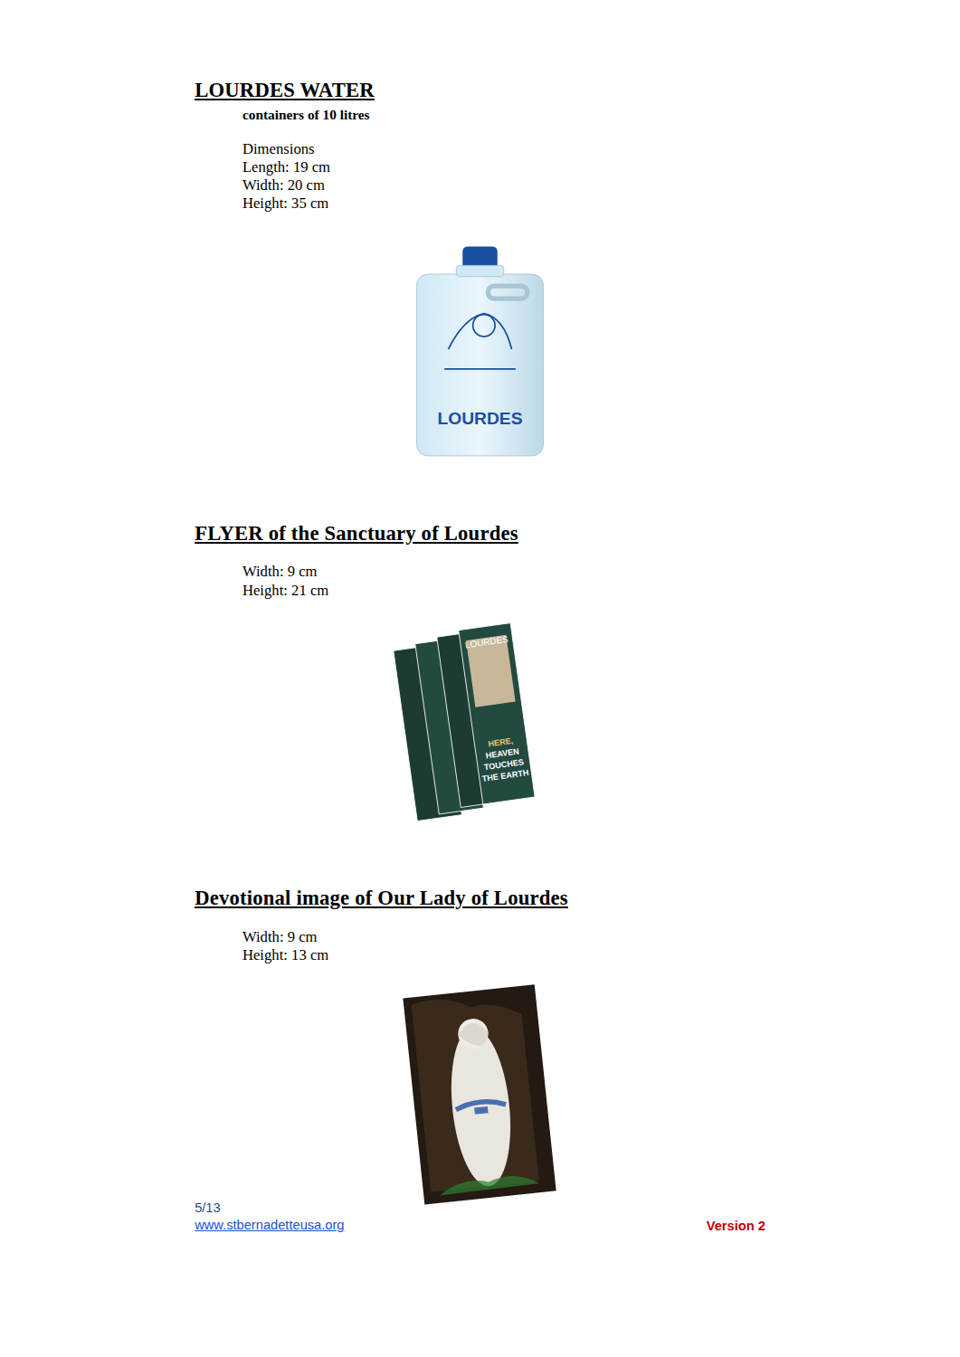LOURDES WATER
containers of 10 litres
Dimensions
Length: 19 cm
Width: 20 cm
Height: 35 cm
FLYER of the Sanctuary of Lourdes
Width: 9 cm
Height: 21 cm
Devotional image of Our Lady of Lourdes
Width: 9 cm
Height: 13 cm
5/13
www.stbernadetteusa.org
Version 2